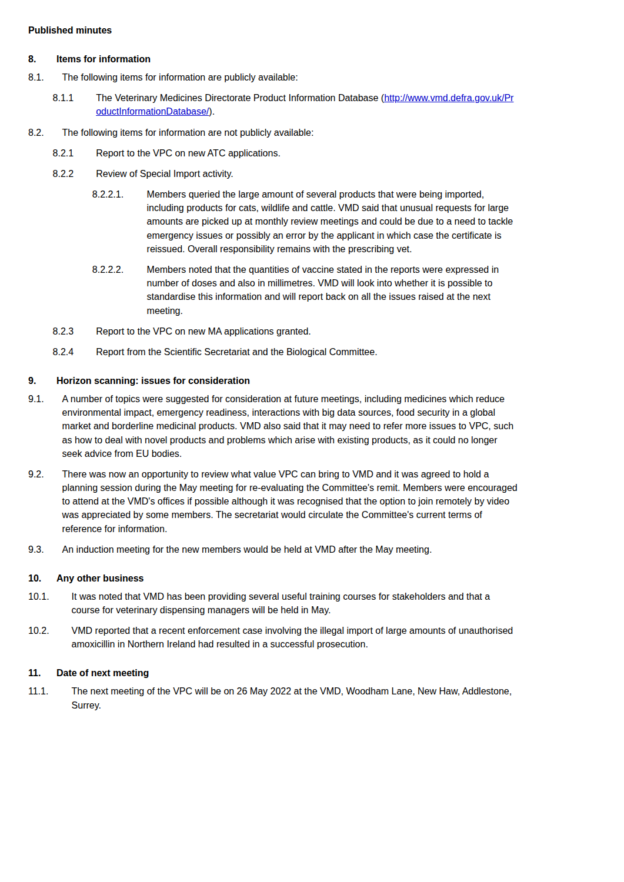Published minutes
8. Items for information
8.1. The following items for information are publicly available:
8.1.1 The Veterinary Medicines Directorate Product Information Database (http://www.vmd.defra.gov.uk/ProductInformationDatabase/).
8.2. The following items for information are not publicly available:
8.2.1 Report to the VPC on new ATC applications.
8.2.2 Review of Special Import activity.
8.2.2.1. Members queried the large amount of several products that were being imported, including products for cats, wildlife and cattle. VMD said that unusual requests for large amounts are picked up at monthly review meetings and could be due to a need to tackle emergency issues or possibly an error by the applicant in which case the certificate is reissued. Overall responsibility remains with the prescribing vet.
8.2.2.2. Members noted that the quantities of vaccine stated in the reports were expressed in number of doses and also in millimetres. VMD will look into whether it is possible to standardise this information and will report back on all the issues raised at the next meeting.
8.2.3 Report to the VPC on new MA applications granted.
8.2.4 Report from the Scientific Secretariat and the Biological Committee.
9. Horizon scanning: issues for consideration
9.1. A number of topics were suggested for consideration at future meetings, including medicines which reduce environmental impact, emergency readiness, interactions with big data sources, food security in a global market and borderline medicinal products. VMD also said that it may need to refer more issues to VPC, such as how to deal with novel products and problems which arise with existing products, as it could no longer seek advice from EU bodies.
9.2. There was now an opportunity to review what value VPC can bring to VMD and it was agreed to hold a planning session during the May meeting for re-evaluating the Committee's remit. Members were encouraged to attend at the VMD's offices if possible although it was recognised that the option to join remotely by video was appreciated by some members. The secretariat would circulate the Committee's current terms of reference for information.
9.3. An induction meeting for the new members would be held at VMD after the May meeting.
10. Any other business
10.1. It was noted that VMD has been providing several useful training courses for stakeholders and that a course for veterinary dispensing managers will be held in May.
10.2. VMD reported that a recent enforcement case involving the illegal import of large amounts of unauthorised amoxicillin in Northern Ireland had resulted in a successful prosecution.
11. Date of next meeting
11.1. The next meeting of the VPC will be on 26 May 2022 at the VMD, Woodham Lane, New Haw, Addlestone, Surrey.